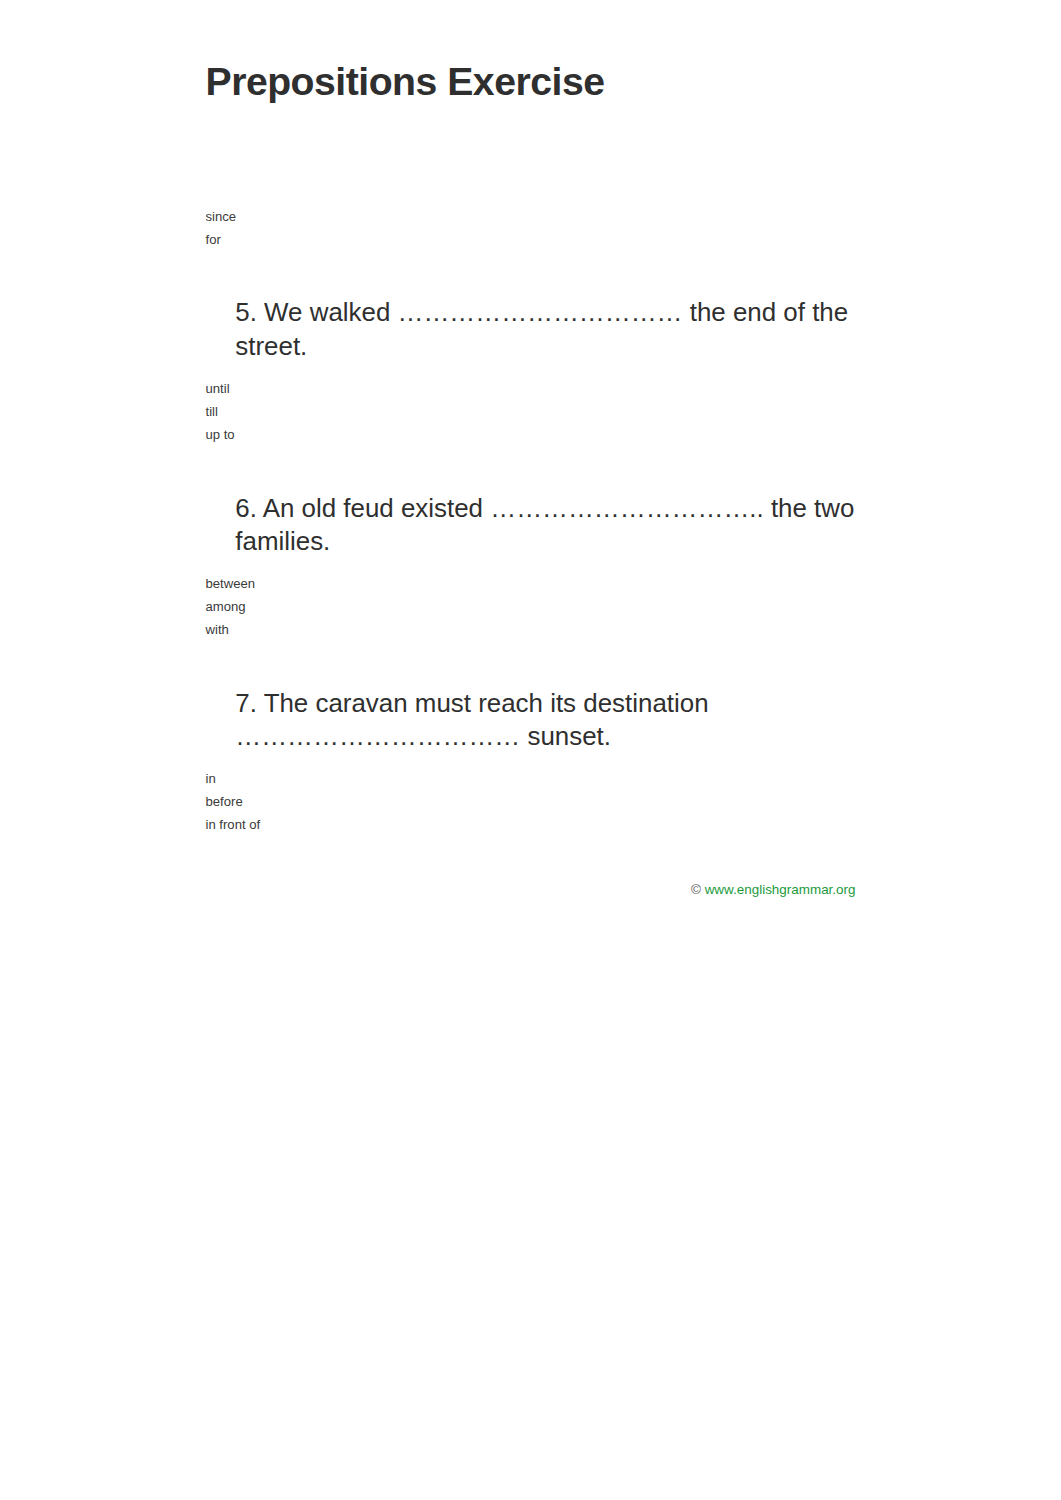Prepositions Exercise
since
for
5. We walked …………………………… the end of the street.
until
till
up to
6. An old feud existed ………………………….. the two families.
between
among
with
7. The caravan must reach its destination …………………………… sunset.
in
before
in front of
© www.englishgrammar.org